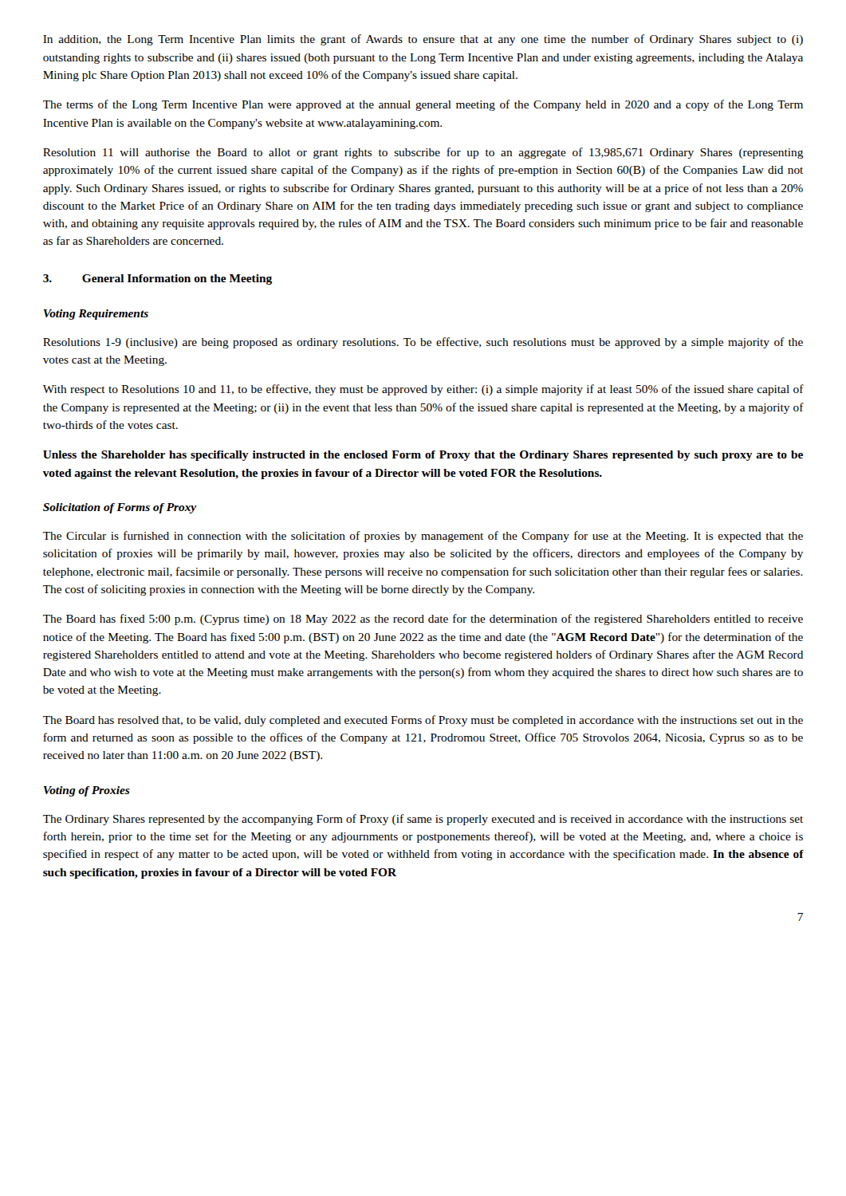In addition, the Long Term Incentive Plan limits the grant of Awards to ensure that at any one time the number of Ordinary Shares subject to (i) outstanding rights to subscribe and (ii) shares issued (both pursuant to the Long Term Incentive Plan and under existing agreements, including the Atalaya Mining plc Share Option Plan 2013) shall not exceed 10% of the Company's issued share capital.
The terms of the Long Term Incentive Plan were approved at the annual general meeting of the Company held in 2020 and a copy of the Long Term Incentive Plan is available on the Company's website at www.atalayamining.com.
Resolution 11 will authorise the Board to allot or grant rights to subscribe for up to an aggregate of 13,985,671 Ordinary Shares (representing approximately 10% of the current issued share capital of the Company) as if the rights of pre-emption in Section 60(B) of the Companies Law did not apply. Such Ordinary Shares issued, or rights to subscribe for Ordinary Shares granted, pursuant to this authority will be at a price of not less than a 20% discount to the Market Price of an Ordinary Share on AIM for the ten trading days immediately preceding such issue or grant and subject to compliance with, and obtaining any requisite approvals required by, the rules of AIM and the TSX. The Board considers such minimum price to be fair and reasonable as far as Shareholders are concerned.
3. General Information on the Meeting
Voting Requirements
Resolutions 1-9 (inclusive) are being proposed as ordinary resolutions. To be effective, such resolutions must be approved by a simple majority of the votes cast at the Meeting.
With respect to Resolutions 10 and 11, to be effective, they must be approved by either: (i) a simple majority if at least 50% of the issued share capital of the Company is represented at the Meeting; or (ii) in the event that less than 50% of the issued share capital is represented at the Meeting, by a majority of two-thirds of the votes cast.
Unless the Shareholder has specifically instructed in the enclosed Form of Proxy that the Ordinary Shares represented by such proxy are to be voted against the relevant Resolution, the proxies in favour of a Director will be voted FOR the Resolutions.
Solicitation of Forms of Proxy
The Circular is furnished in connection with the solicitation of proxies by management of the Company for use at the Meeting. It is expected that the solicitation of proxies will be primarily by mail, however, proxies may also be solicited by the officers, directors and employees of the Company by telephone, electronic mail, facsimile or personally. These persons will receive no compensation for such solicitation other than their regular fees or salaries. The cost of soliciting proxies in connection with the Meeting will be borne directly by the Company.
The Board has fixed 5:00 p.m. (Cyprus time) on 18 May 2022 as the record date for the determination of the registered Shareholders entitled to receive notice of the Meeting. The Board has fixed 5:00 p.m. (BST) on 20 June 2022 as the time and date (the "AGM Record Date") for the determination of the registered Shareholders entitled to attend and vote at the Meeting. Shareholders who become registered holders of Ordinary Shares after the AGM Record Date and who wish to vote at the Meeting must make arrangements with the person(s) from whom they acquired the shares to direct how such shares are to be voted at the Meeting.
The Board has resolved that, to be valid, duly completed and executed Forms of Proxy must be completed in accordance with the instructions set out in the form and returned as soon as possible to the offices of the Company at 121, Prodromou Street, Office 705 Strovolos 2064, Nicosia, Cyprus so as to be received no later than 11:00 a.m. on 20 June 2022 (BST).
Voting of Proxies
The Ordinary Shares represented by the accompanying Form of Proxy (if same is properly executed and is received in accordance with the instructions set forth herein, prior to the time set for the Meeting or any adjournments or postponements thereof), will be voted at the Meeting, and, where a choice is specified in respect of any matter to be acted upon, will be voted or withheld from voting in accordance with the specification made. In the absence of such specification, proxies in favour of a Director will be voted FOR
7